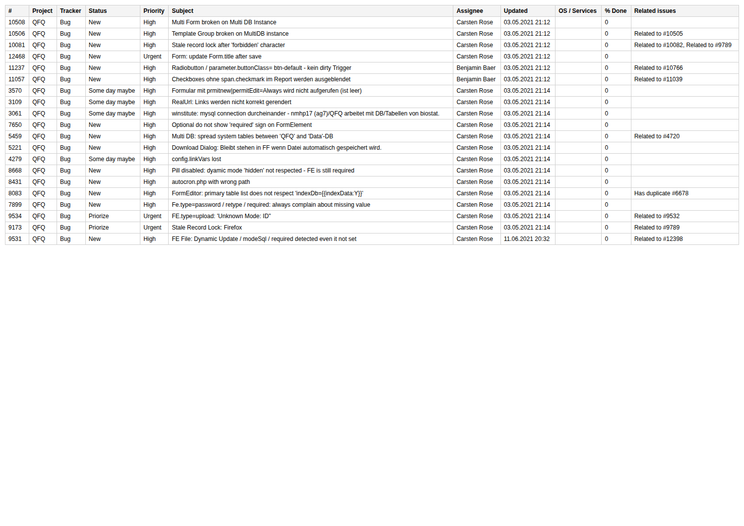| # | Project | Tracker | Status | Priority | Subject | Assignee | Updated | OS / Services | % Done | Related issues |
| --- | --- | --- | --- | --- | --- | --- | --- | --- | --- | --- |
| 10508 | QFQ | Bug | New | High | Multi Form broken on Multi DB Instance | Carsten Rose | 03.05.2021 21:12 | | 0 | |
| 10506 | QFQ | Bug | New | High | Template Group broken on MultiDB instance | Carsten Rose | 03.05.2021 21:12 | | 0 | Related to #10505 |
| 10081 | QFQ | Bug | New | High | Stale record lock after 'forbidden' character | Carsten Rose | 03.05.2021 21:12 | | 0 | Related to #10082, Related to #9789 |
| 12468 | QFQ | Bug | New | Urgent | Form: update Form.title after save | Carsten Rose | 03.05.2021 21:12 | | 0 | |
| 11237 | QFQ | Bug | New | High | Radiobutton / parameter.buttonClass= btn-default - kein dirty Trigger | Benjamin Baer | 03.05.2021 21:12 | | 0 | Related to #10766 |
| 11057 | QFQ | Bug | New | High | Checkboxes ohne span.checkmark im Report werden ausgeblendet | Benjamin Baer | 03.05.2021 21:12 | | 0 | Related to #11039 |
| 3570 | QFQ | Bug | Some day maybe | High | Formular mit prmitnew/permitEdit=Always wird nicht aufgerufen (ist leer) | Carsten Rose | 03.05.2021 21:14 | | 0 | |
| 3109 | QFQ | Bug | Some day maybe | High | RealUrl: Links werden nicht korrekt gerendert | Carsten Rose | 03.05.2021 21:14 | | 0 | |
| 3061 | QFQ | Bug | Some day maybe | High | winstitute: mysql connection durcheinander - nmhp17 (ag7)/QFQ arbeitet mit DB/Tabellen von biostat. | Carsten Rose | 03.05.2021 21:14 | | 0 | |
| 7650 | QFQ | Bug | New | High | Optional do not show 'required' sign on FormElement | Carsten Rose | 03.05.2021 21:14 | | 0 | |
| 5459 | QFQ | Bug | New | High | Multi DB: spread system tables between 'QFQ' and 'Data'-DB | Carsten Rose | 03.05.2021 21:14 | | 0 | Related to #4720 |
| 5221 | QFQ | Bug | New | High | Download Dialog: Bleibt stehen in FF wenn Datei automatisch gespeichert wird. | Carsten Rose | 03.05.2021 21:14 | | 0 | |
| 4279 | QFQ | Bug | Some day maybe | High | config.linkVars lost | Carsten Rose | 03.05.2021 21:14 | | 0 | |
| 8668 | QFQ | Bug | New | High | Pill disabled: dyamic mode 'hidden' not respected - FE is still required | Carsten Rose | 03.05.2021 21:14 | | 0 | |
| 8431 | QFQ | Bug | New | High | autocron.php with wrong path | Carsten Rose | 03.05.2021 21:14 | | 0 | |
| 8083 | QFQ | Bug | New | High | FormEditor: primary table list does not respect 'indexDb={{indexData:Y}}' | Carsten Rose | 03.05.2021 21:14 | | 0 | Has duplicate #6678 |
| 7899 | QFQ | Bug | New | High | Fe.type=password / retype / required: always complain about missing value | Carsten Rose | 03.05.2021 21:14 | | 0 | |
| 9534 | QFQ | Bug | Priorize | Urgent | FE.type=upload: 'Unknown Mode: ID" | Carsten Rose | 03.05.2021 21:14 | | 0 | Related to #9532 |
| 9173 | QFQ | Bug | Priorize | Urgent | Stale Record Lock: Firefox | Carsten Rose | 03.05.2021 21:14 | | 0 | Related to #9789 |
| 9531 | QFQ | Bug | New | High | FE File: Dynamic Update / modeSql / required detected even it not set | Carsten Rose | 11.06.2021 20:32 | | 0 | Related to #12398 |